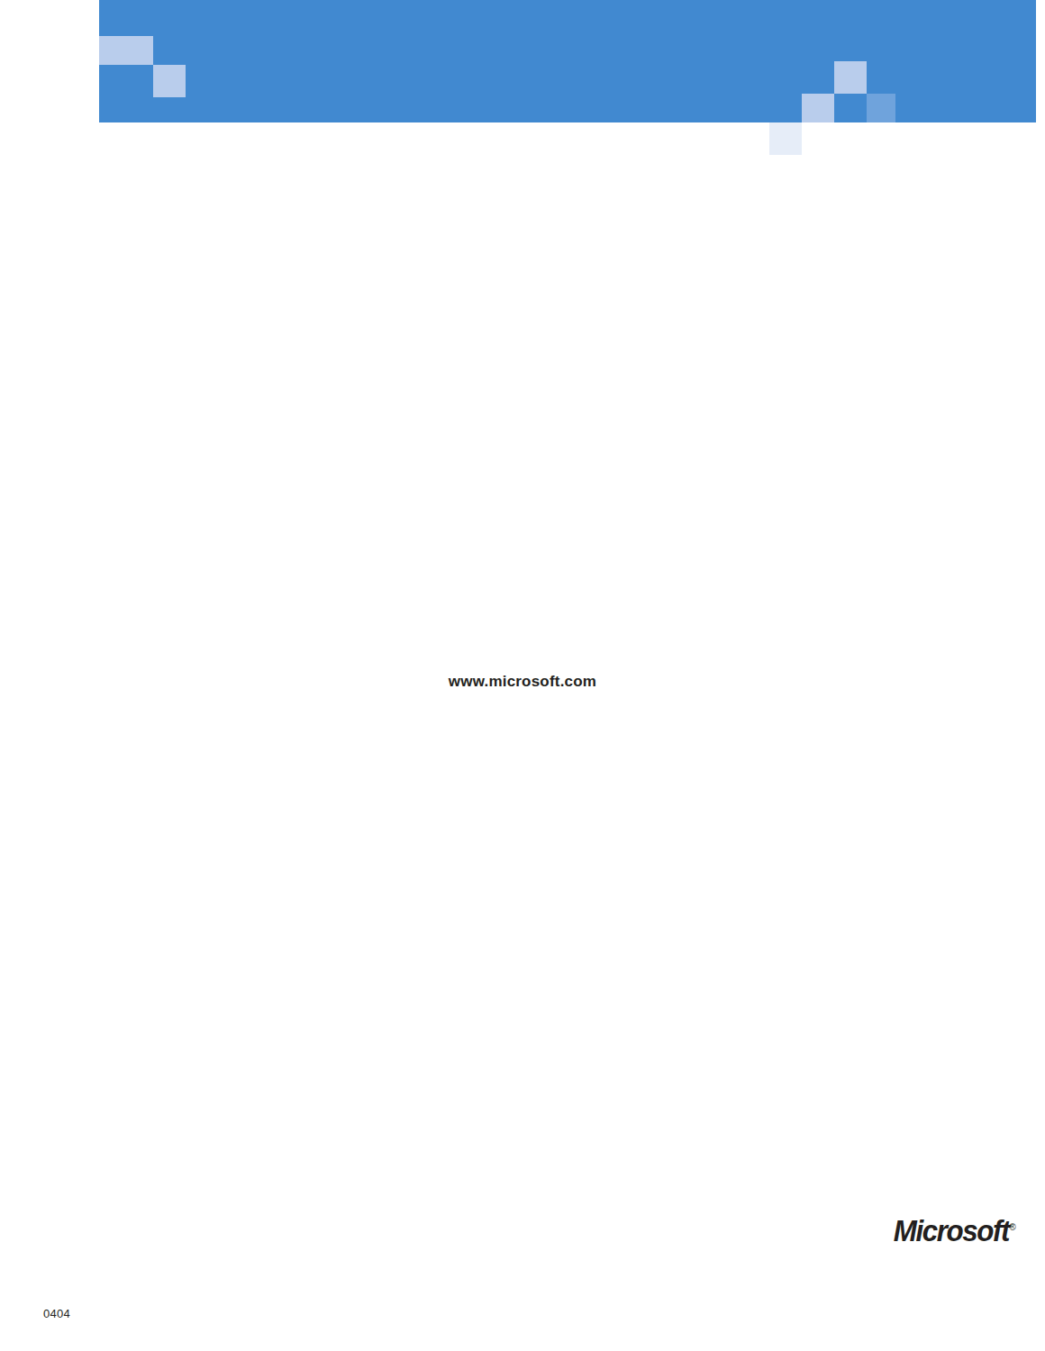www.microsoft.com
Microsoft®
0404